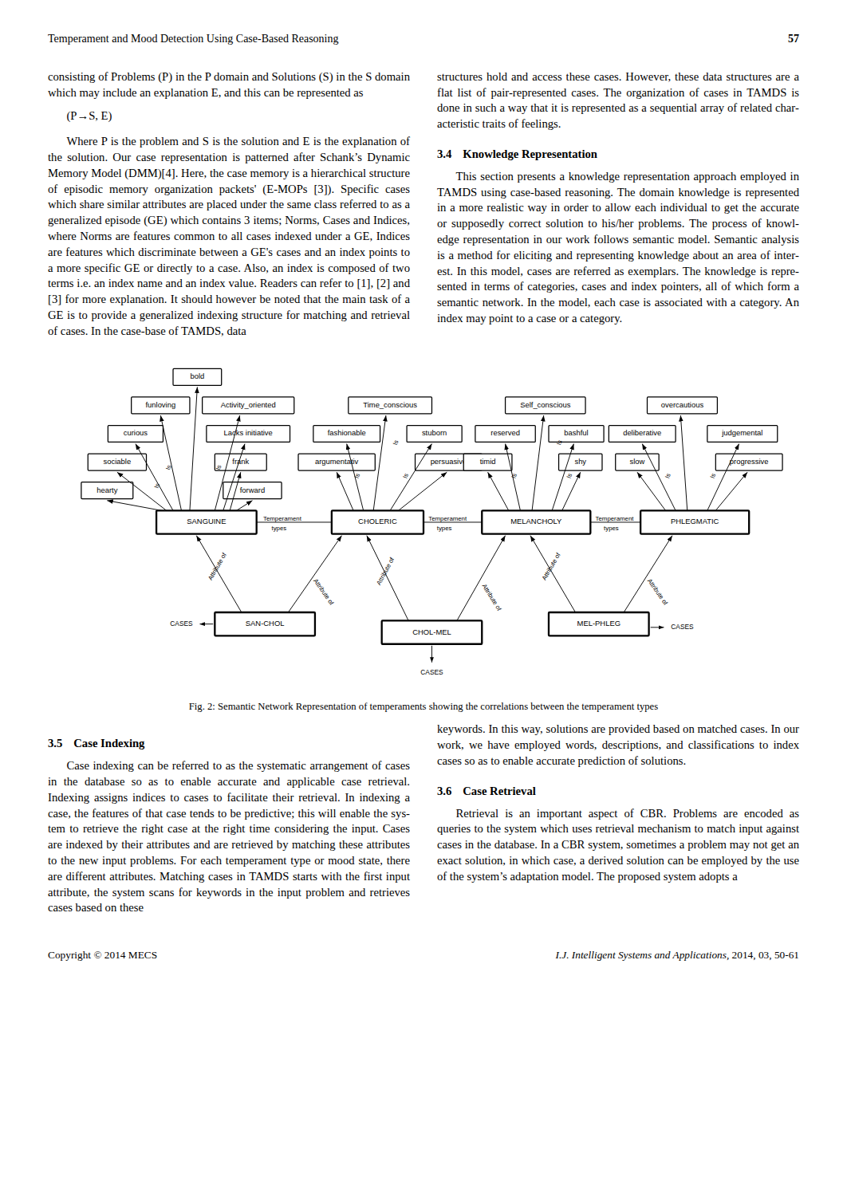Temperament and Mood Detection Using Case-Based Reasoning
57
consisting of Problems (P) in the P domain and Solutions (S) in the S domain which may include an explanation E, and this can be represented as
(P→S, E)
Where P is the problem and S is the solution and E is the explanation of the solution. Our case representation is patterned after Schank’s Dynamic Memory Model (DMM)[4]. Here, the case memory is a hierarchical structure of episodic memory organization packets' (E-MOPs [3]). Specific cases which share similar attributes are placed under the same class referred to as a generalized episode (GE) which contains 3 items; Norms, Cases and Indices, where Norms are features common to all cases indexed under a GE, Indices are features which discriminate between a GE's cases and an index points to a more specific GE or directly to a case. Also, an index is composed of two terms i.e. an index name and an index value. Readers can refer to [1], [2] and [3] for more explanation. It should however be noted that the main task of a GE is to provide a generalized indexing structure for matching and retrieval of cases. In the case-base of TAMDS, data
structures hold and access these cases. However, these data structures are a flat list of pair-represented cases. The organization of cases in TAMDS is done in such a way that it is represented as a sequential array of related characteristic traits of feelings.
3.4 Knowledge Representation
This section presents a knowledge representation approach employed in TAMDS using case-based reasoning. The domain knowledge is represented in a more realistic way in order to allow each individual to get the accurate or supposedly correct solution to his/her problems. The process of knowledge representation in our work follows semantic model. Semantic analysis is a method for eliciting and representing knowledge about an area of interest. In this model, cases are referred as exemplars. The knowledge is represented in terms of categories, cases and index pointers, all of which form a semantic network. In the model, each case is associated with a category. An index may point to a case or a category.
bold funloving Activity_oriented curious Lacks initiative sociable frank hearty forward Time_conscious fashionable stuborn argumentativ persuasive Self_conscious reserved bashful timid shy overcautious deliberative judgemental slow progressive SANGUINE CHOLERIC MELANCHOLY PHLEGMATIC SAN-CHOL CHOL-MEL MEL-PHLEG CASES CASES CASES Is Is Is Is Is Is Is Is Is Is Is Temperament types Temperament types Temperament types Attribute of Attribute of Attribute of Attribute of Attribute of Attribute of
Fig. 2: Semantic Network Representation of temperaments showing the correlations between the temperament types
3.5 Case Indexing
Case indexing can be referred to as the systematic arrangement of cases in the database so as to enable accurate and applicable case retrieval. Indexing assigns indices to cases to facilitate their retrieval. In indexing a case, the features of that case tends to be predictive; this will enable the system to retrieve the right case at the right time considering the input. Cases are indexed by their attributes and are retrieved by matching these attributes to the new input problems. For each temperament type or mood state, there are different attributes. Matching cases in TAMDS starts with the first input attribute, the system scans for keywords in the input problem and retrieves cases based on these
keywords. In this way, solutions are provided based on matched cases. In our work, we have employed words, descriptions, and classifications to index cases so as to enable accurate prediction of solutions.
3.6 Case Retrieval
Retrieval is an important aspect of CBR. Problems are encoded as queries to the system which uses retrieval mechanism to match input against cases in the database. In a CBR system, sometimes a problem may not get an exact solution, in which case, a derived solution can be employed by the use of the system’s adaptation model. The proposed system adopts a
Copyright © 2014 MECS
I.J. Intelligent Systems and Applications, 2014, 03, 50-61